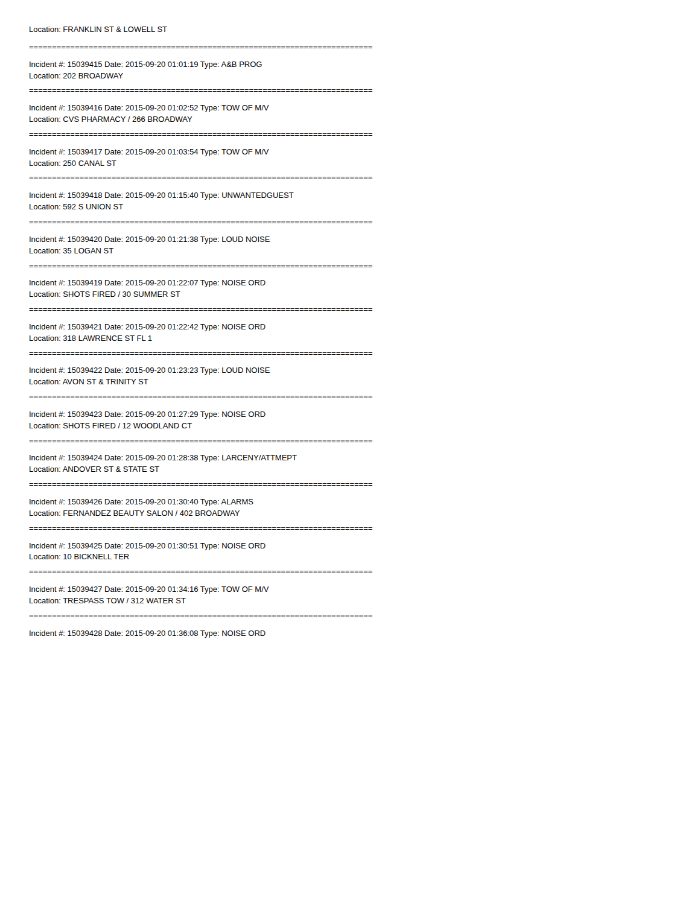Location: FRANKLIN ST & LOWELL ST
===========================================================================
Incident #: 15039415 Date: 2015-09-20 01:01:19 Type: A&B PROG
Location: 202 BROADWAY
===========================================================================
Incident #: 15039416 Date: 2015-09-20 01:02:52 Type: TOW OF M/V
Location: CVS PHARMACY / 266 BROADWAY
===========================================================================
Incident #: 15039417 Date: 2015-09-20 01:03:54 Type: TOW OF M/V
Location: 250 CANAL ST
===========================================================================
Incident #: 15039418 Date: 2015-09-20 01:15:40 Type: UNWANTEDGUEST
Location: 592 S UNION ST
===========================================================================
Incident #: 15039420 Date: 2015-09-20 01:21:38 Type: LOUD NOISE
Location: 35 LOGAN ST
===========================================================================
Incident #: 15039419 Date: 2015-09-20 01:22:07 Type: NOISE ORD
Location: SHOTS FIRED / 30 SUMMER ST
===========================================================================
Incident #: 15039421 Date: 2015-09-20 01:22:42 Type: NOISE ORD
Location: 318 LAWRENCE ST FL 1
===========================================================================
Incident #: 15039422 Date: 2015-09-20 01:23:23 Type: LOUD NOISE
Location: AVON ST & TRINITY ST
===========================================================================
Incident #: 15039423 Date: 2015-09-20 01:27:29 Type: NOISE ORD
Location: SHOTS FIRED / 12 WOODLAND CT
===========================================================================
Incident #: 15039424 Date: 2015-09-20 01:28:38 Type: LARCENY/ATTMEPT
Location: ANDOVER ST & STATE ST
===========================================================================
Incident #: 15039426 Date: 2015-09-20 01:30:40 Type: ALARMS
Location: FERNANDEZ BEAUTY SALON / 402 BROADWAY
===========================================================================
Incident #: 15039425 Date: 2015-09-20 01:30:51 Type: NOISE ORD
Location: 10 BICKNELL TER
===========================================================================
Incident #: 15039427 Date: 2015-09-20 01:34:16 Type: TOW OF M/V
Location: TRESPASS TOW / 312 WATER ST
===========================================================================
Incident #: 15039428 Date: 2015-09-20 01:36:08 Type: NOISE ORD